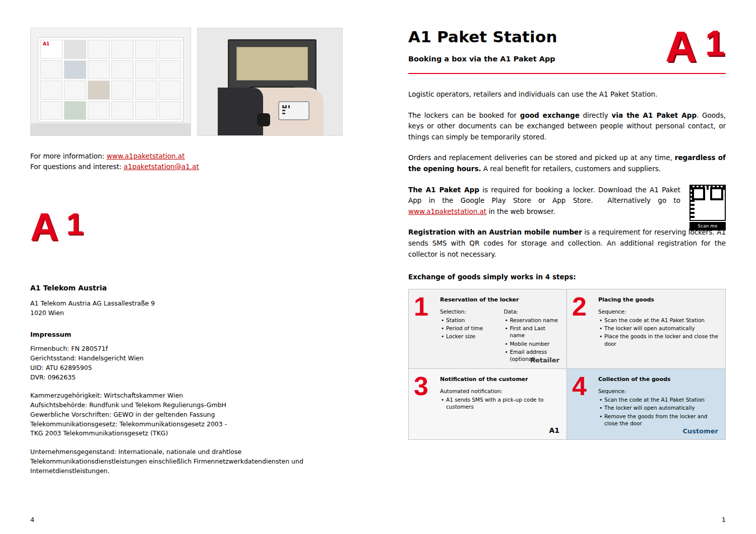For more information: www.a1paketstation.at
For questions and interest: a1paketstation@a1.at
A 1
A1 Telekom Austria
A1 Telekom Austria AG Lassallestraße 9
1020 Wien
Impressum
Firmenbuch: FN 280571f
Gerichtsstand: Handelsgericht Wien
UID: ATU 62895905
DVR: 0962635
Kammerzugehörigkeit: Wirtschaftskammer Wien
Aufsichtsbehörde: Rundfunk und Telekom Regulierungs-GmbH
Gewerbliche Vorschriften: GEWO in der geltenden Fassung
Telekommunikationsgesetz: Telekommunikationsgesetz 2003 -
TKG 2003 Telekommunikationsgesetz (TKG)
Unternehmensgegenstand: Internationale, nationale und drahtlose
Telekommunikationsdienstleistungen einschließlich Firmennetzwerkdatendiensten und
Internetdienstleistungen.
4
A1 Paket Station
Booking a box via the A1 Paket App
A 1
Logistic operators, retailers and individuals can use the A1 Paket Station.
The lockers can be booked for good exchange directly via the A1 Paket App. Goods, keys or other documents can be exchanged between people without personal contact, or things can simply be temporarily stored.
Orders and replacement deliveries can be stored and picked up at any time, regardless of the opening hours. A real benefit for retailers, customers and suppliers.
Scan me
The A1 Paket App is required for booking a locker. Download the A1 Paket App in the Google Play Store or App Store. Alternatively go to www.a1paketstation.at in the web browser.
Registration with an Austrian mobile number is a requirement for reserving lockers. A1 sends SMS with QR codes for storage and collection. An additional registration for the collector is not necessary.
Exchange of goods simply works in 4 steps:
1
Reservation of the locker
Selection:
Station
Period of time
Locker size
Data:
Reservation name
First and Last name
Mobile number
Email address (optional)
Retailer
2
Placing the goods
Sequence:
Scan the code at the A1 Paket Station
The locker will open automatically
Place the goods in the locker and close the door
3
Notification of the customer
Automated notification:
A1 sends SMS with a pick-up code to customers
A1
4
Collection of the goods
Sequence:
Scan the code at the A1 Paket Station
The locker will open automatically
Remove the goods from the locker and close the door
Customer
1